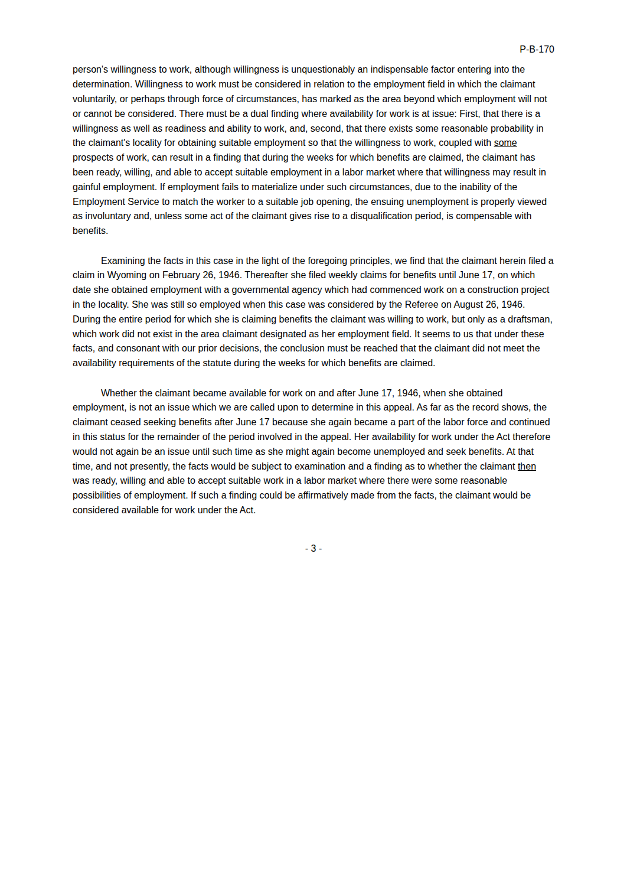P-B-170
person's willingness to work, although willingness is unquestionably an indispensable factor entering into the determination. Willingness to work must be considered in relation to the employment field in which the claimant voluntarily, or perhaps through force of circumstances, has marked as the area beyond which employment will not or cannot be considered. There must be a dual finding where availability for work is at issue: First, that there is a willingness as well as readiness and ability to work, and, second, that there exists some reasonable probability in the claimant's locality for obtaining suitable employment so that the willingness to work, coupled with some prospects of work, can result in a finding that during the weeks for which benefits are claimed, the claimant has been ready, willing, and able to accept suitable employment in a labor market where that willingness may result in gainful employment. If employment fails to materialize under such circumstances, due to the inability of the Employment Service to match the worker to a suitable job opening, the ensuing unemployment is properly viewed as involuntary and, unless some act of the claimant gives rise to a disqualification period, is compensable with benefits.
Examining the facts in this case in the light of the foregoing principles, we find that the claimant herein filed a claim in Wyoming on February 26, 1946. Thereafter she filed weekly claims for benefits until June 17, on which date she obtained employment with a governmental agency which had commenced work on a construction project in the locality. She was still so employed when this case was considered by the Referee on August 26, 1946. During the entire period for which she is claiming benefits the claimant was willing to work, but only as a draftsman, which work did not exist in the area claimant designated as her employment field. It seems to us that under these facts, and consonant with our prior decisions, the conclusion must be reached that the claimant did not meet the availability requirements of the statute during the weeks for which benefits are claimed.
Whether the claimant became available for work on and after June 17, 1946, when she obtained employment, is not an issue which we are called upon to determine in this appeal. As far as the record shows, the claimant ceased seeking benefits after June 17 because she again became a part of the labor force and continued in this status for the remainder of the period involved in the appeal. Her availability for work under the Act therefore would not again be an issue until such time as she might again become unemployed and seek benefits. At that time, and not presently, the facts would be subject to examination and a finding as to whether the claimant then was ready, willing and able to accept suitable work in a labor market where there were some reasonable possibilities of employment. If such a finding could be affirmatively made from the facts, the claimant would be considered available for work under the Act.
- 3 -